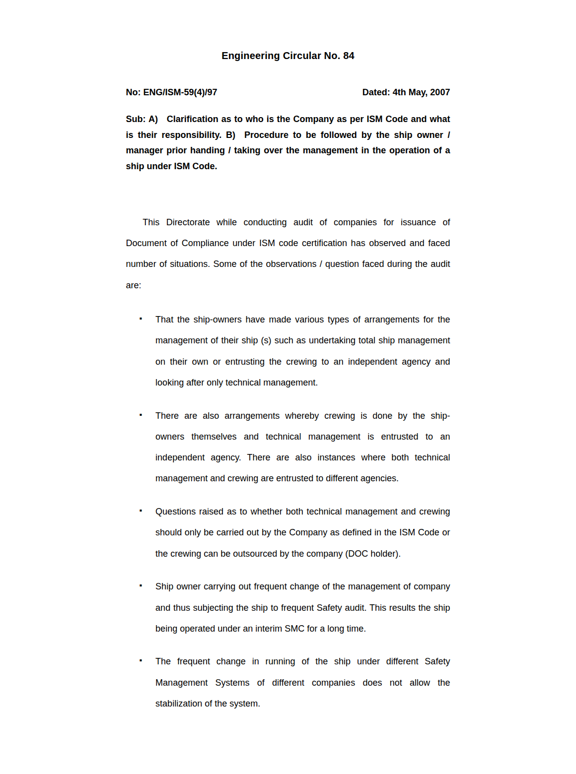Engineering Circular No. 84
No: ENG/ISM-59(4)/97
Dated: 4th May, 2007
Sub: A) Clarification as to who is the Company as per ISM Code and what is their responsibility. B) Procedure to be followed by the ship owner / manager prior handing / taking over the management in the operation of a ship under ISM Code.
This Directorate while conducting audit of companies for issuance of Document of Compliance under ISM code certification has observed and faced number of situations. Some of the observations / question faced during the audit are:
That the ship-owners have made various types of arrangements for the management of their ship (s) such as undertaking total ship management on their own or entrusting the crewing to an independent agency and looking after only technical management.
There are also arrangements whereby crewing is done by the ship- owners themselves and technical management is entrusted to an independent agency. There are also instances where both technical management and crewing are entrusted to different agencies.
Questions raised as to whether both technical management and crewing should only be carried out by the Company as defined in the ISM Code or the crewing can be outsourced by the company (DOC holder).
Ship owner carrying out frequent change of the management of company and thus subjecting the ship to frequent Safety audit. This results the ship being operated under an interim SMC for a long time.
The frequent change in running of the ship under different Safety Management Systems of different companies does not allow the stabilization of the system.